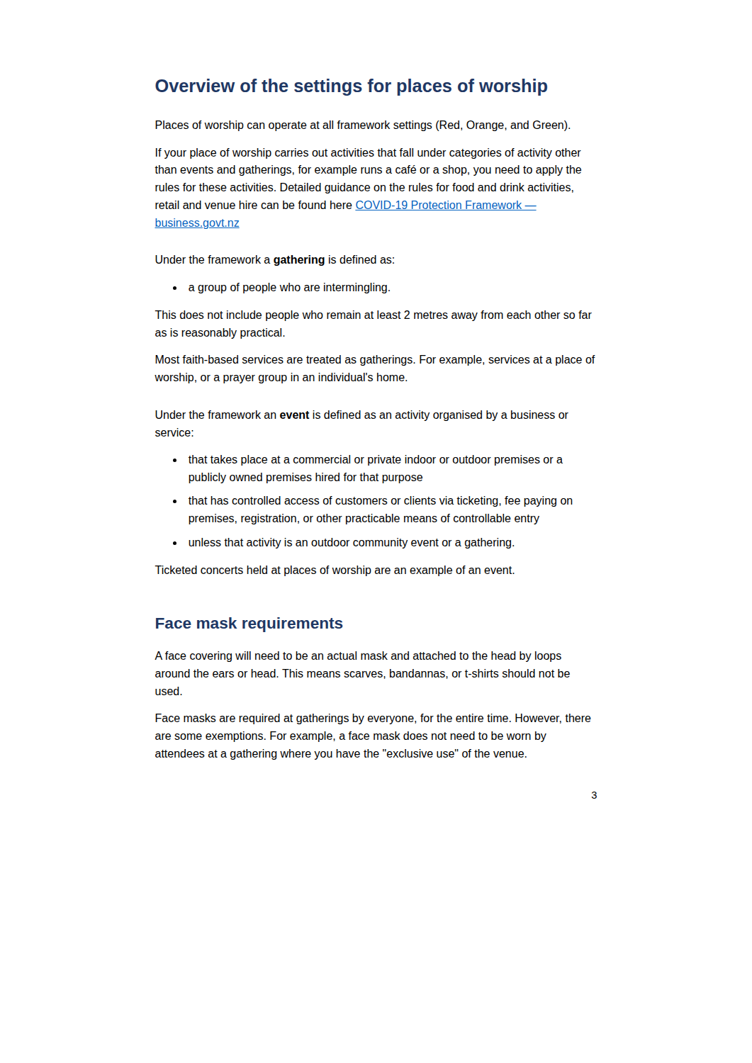Overview of the settings for places of worship
Places of worship can operate at all framework settings (Red, Orange, and Green).
If your place of worship carries out activities that fall under categories of activity other than events and gatherings, for example runs a café or a shop, you need to apply the rules for these activities. Detailed guidance on the rules for food and drink activities, retail and venue hire can be found here COVID-19 Protection Framework — business.govt.nz
Under the framework a gathering is defined as:
a group of people who are intermingling.
This does not include people who remain at least 2 metres away from each other so far as is reasonably practical.
Most faith-based services are treated as gatherings. For example, services at a place of worship, or a prayer group in an individual's home.
Under the framework an event is defined as an activity organised by a business or service:
that takes place at a commercial or private indoor or outdoor premises or a publicly owned premises hired for that purpose
that has controlled access of customers or clients via ticketing, fee paying on premises, registration, or other practicable means of controllable entry
unless that activity is an outdoor community event or a gathering.
Ticketed concerts held at places of worship are an example of an event.
Face mask requirements
A face covering will need to be an actual mask and attached to the head by loops around the ears or head. This means scarves, bandannas, or t-shirts should not be used.
Face masks are required at gatherings by everyone, for the entire time. However, there are some exemptions. For example, a face mask does not need to be worn by attendees at a gathering where you have the "exclusive use" of the venue.
3